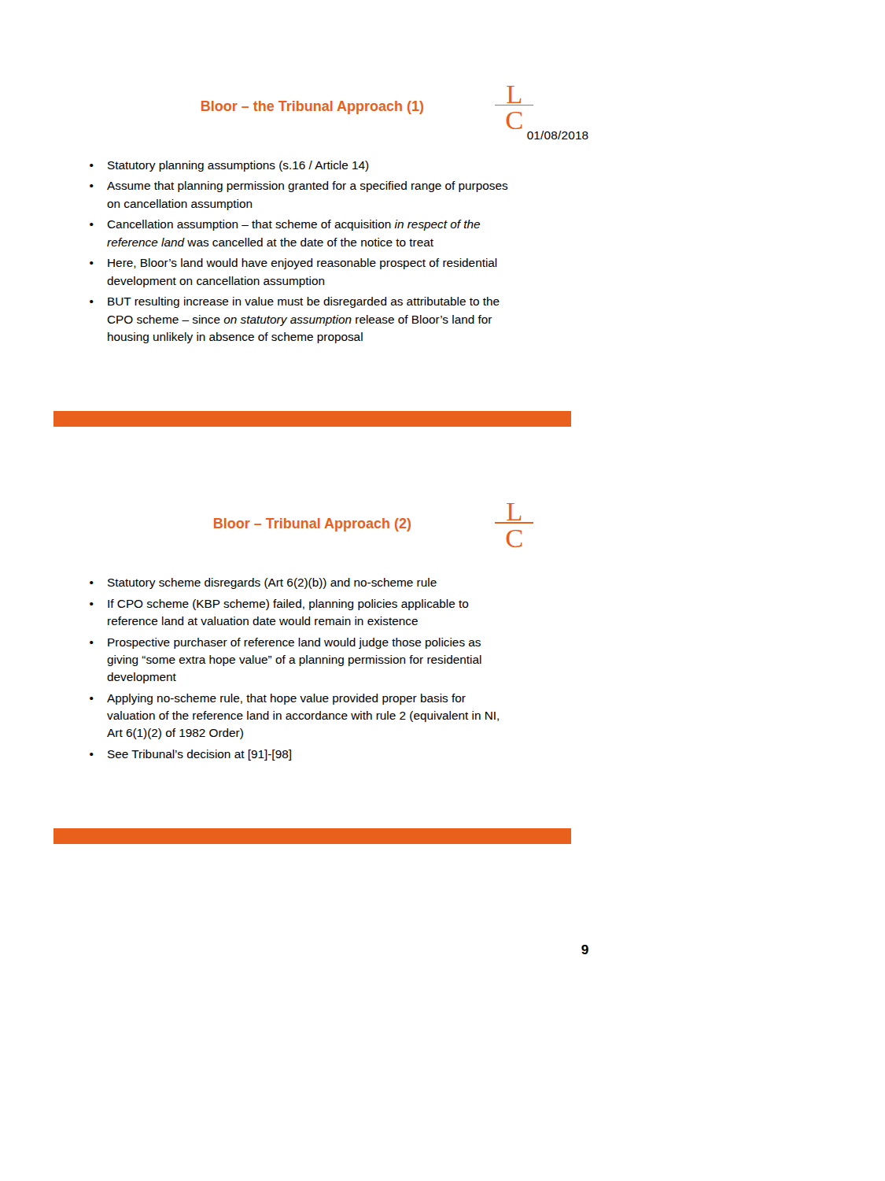01/08/2018
L C
Bloor – the Tribunal Approach (1)
Statutory planning assumptions (s.16 / Article 14)
Assume that planning permission granted for a specified range of purposes on cancellation assumption
Cancellation assumption – that scheme of acquisition in respect of the reference land was cancelled at the date of the notice to treat
Here, Bloor’s land would have enjoyed reasonable prospect of residential development on cancellation assumption
BUT resulting increase in value must be disregarded as attributable to the CPO scheme – since on statutory assumption release of Bloor’s land for housing unlikely in absence of scheme proposal
L C
Bloor – Tribunal Approach (2)
Statutory scheme disregards (Art 6(2)(b)) and no-scheme rule
If CPO scheme (KBP scheme) failed, planning policies applicable to reference land at valuation date would remain in existence
Prospective purchaser of reference land would judge those policies as giving “some extra hope value” of a planning permission for residential development
Applying no-scheme rule, that hope value provided proper basis for valuation of the reference land in accordance with rule 2 (equivalent in NI, Art 6(1)(2) of 1982 Order)
See Tribunal’s decision at [91]-[98]
9